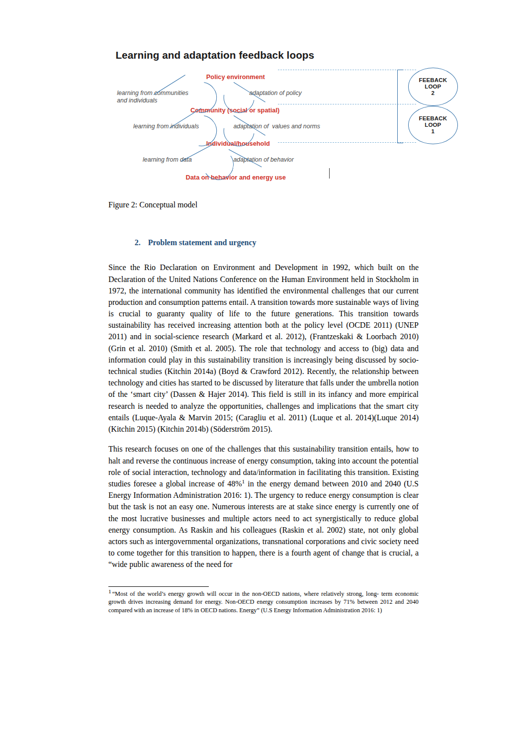Learning and adaptation feedback loops
Policy environment
Community (social or spatial)
Individual/household
Data on behavior and energy use
learning from communities
adaptation of policy
learning from individuals
adaptation of values and norms
learning from data
adaptation of behavior
and individuals
FEEBACK
LOOP
2
FEEBACK
LOOP
1
Figure 2: Conceptual model
2. Problem statement and urgency
Since the Rio Declaration on Environment and Development in 1992, which built on the Declaration of the United Nations Conference on the Human Environment held in Stockholm in 1972, the international community has identified the environmental challenges that our current production and consumption patterns entail. A transition towards more sustainable ways of living is crucial to guaranty quality of life to the future generations. This transition towards sustainability has received increasing attention both at the policy level (OCDE 2011) (UNEP 2011) and in social-science research (Markard et al. 2012), (Frantzeskaki & Loorbach 2010) (Grin et al. 2010) (Smith et al. 2005). The role that technology and access to (big) data and information could play in this sustainability transition is increasingly being discussed by socio-technical studies (Kitchin 2014a) (Boyd & Crawford 2012). Recently, the relationship between technology and cities has started to be discussed by literature that falls under the umbrella notion of the ‘smart city’ (Dassen & Hajer 2014). This field is still in its infancy and more empirical research is needed to analyze the opportunities, challenges and implications that the smart city entails (Luque-Ayala & Marvin 2015; (Caragliu et al. 2011) (Luque et al. 2014)(Luque 2014) (Kitchin 2015) (Kitchin 2014b) (Söderström 2015).
This research focuses on one of the challenges that this sustainability transition entails, how to halt and reverse the continuous increase of energy consumption, taking into account the potential role of social interaction, technology and data/information in facilitating this transition. Existing studies foresee a global increase of 48%1 in the energy demand between 2010 and 2040 (U.S Energy Information Administration 2016: 1). The urgency to reduce energy consumption is clear but the task is not an easy one. Numerous interests are at stake since energy is currently one of the most lucrative businesses and multiple actors need to act synergistically to reduce global energy consumption. As Raskin and his colleagues (Raskin et al. 2002) state, not only global actors such as intergovernmental organizations, transnational corporations and civic society need to come together for this transition to happen, there is a fourth agent of change that is crucial, a “wide public awareness of the need for
1“Most of the world’s energy growth will occur in the non-OECD nations, where relatively strong, long- term economic growth drives increasing demand for energy. Non-OECD energy consumption increases by 71% between 2012 and 2040 compared with an increase of 18% in OECD nations. Energy” (U.S Energy Information Administration 2016: 1)